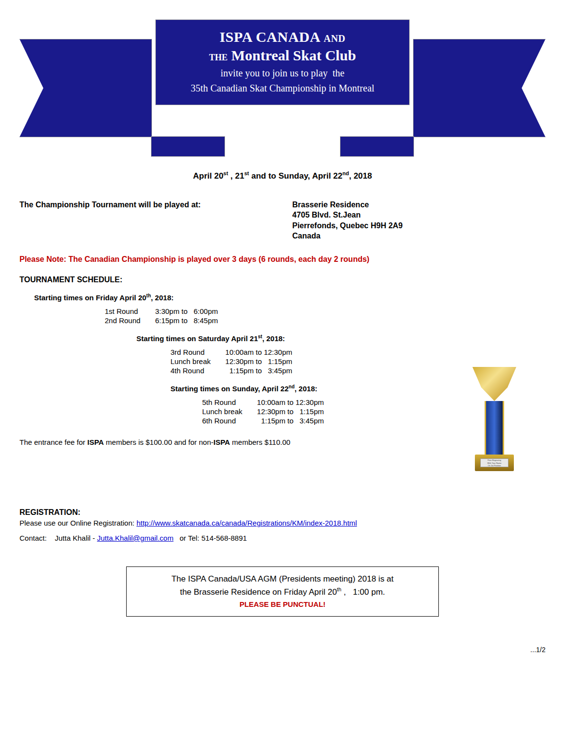ISPA CANADA AND
THE Montreal Skat Club
invite you to join us to play the
35th Canadian Skat Championship in Montreal
April 20st , 21st and to Sunday, April 22nd, 2018
The Championship Tournament will be played at:
Brasserie Residence
4705 Blvd. St.Jean
Pierrefonds, Quebec H9H 2A9
Canada
Please Note: The Canadian Championship is played over 3 days (6 rounds, each day 2 rounds)
TOURNAMENT SCHEDULE:
Starting times on Friday April 20th, 2018:
| 1st Round | 3:30pm to | 6:00pm |
| 2nd Round | 6:15pm to | 8:45pm |
Starting times on Saturday April 21st, 2018:
| 3rd Round | 10:00am to | 12:30pm |
| Lunch break | 12:30pm to | 1:15pm |
| 4th Round | 1:15pm to | 3:45pm |
Starting times on Sunday, April 22nd, 2018:
| 5th Round | 10:00am to | 12:30pm |
| Lunch break | 12:30pm to | 1:15pm |
| 6th Round | 1:15pm to | 3:45pm |
Free Engraving
With Your Name
On 1st Position
The entrance fee for ISPA members is $100.00 and for non-ISPA members $110.00
REGISTRATION:
Please use our Online Registration: http://www.skatcanada.ca/canada/Registrations/KM/index-2018.html
Contact: Jutta Khalil - Jutta.Khalil@gmail.com or Tel: 514-568-8891
The ISPA Canada/USA AGM (Presidents meeting) 2018 is at
the Brasserie Residence on Friday April 20th , 1:00 pm.
PLEASE BE PUNCTUAL!
...1/2